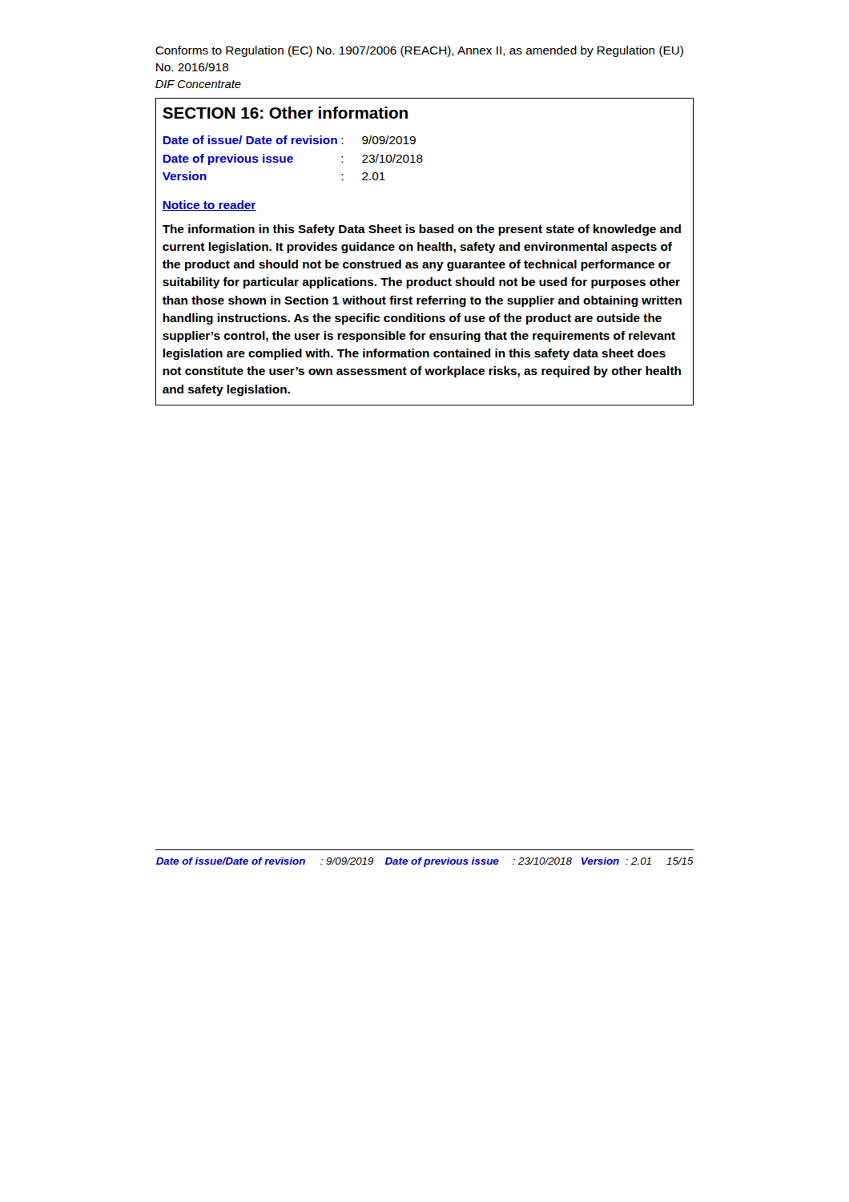Conforms to Regulation (EC) No. 1907/2006 (REACH), Annex II, as amended by Regulation (EU) No. 2016/918
DIF Concentrate
SECTION 16: Other information
| Date of issue/ Date of revision | : | 9/09/2019 |
| Date of previous issue | : | 23/10/2018 |
| Version | : | 2.01 |
Notice to reader
The information in this Safety Data Sheet is based on the present state of knowledge and current legislation. It provides guidance on health, safety and environmental aspects of the product and should not be construed as any guarantee of technical performance or suitability for particular applications. The product should not be used for purposes other than those shown in Section 1 without first referring to the supplier and obtaining written handling instructions. As the specific conditions of use of the product are outside the supplier’s control, the user is responsible for ensuring that the requirements of relevant legislation are complied with. The information contained in this safety data sheet does not constitute the user’s own assessment of workplace risks, as required by other health and safety legislation.
| Date of issue/Date of revision | : 9/09/2019 | Date of previous issue | : 23/10/2018 | Version : 2.01 15/15 |